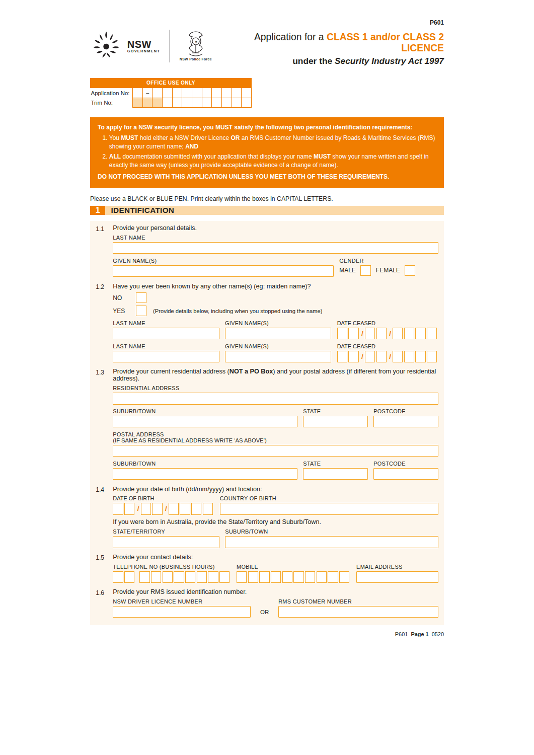P601
NSW
GOVERNMENT
★
NSW Police Force
Application for a CLASS 1 and/or CLASS 2 LICENCE
under the Security Industry Act 1997
| OFFICE USE ONLY |
| --- |
| Application No: | | – | | | | | | | | | | |
| Trim No: | | | | | | | | | | | | |
To apply for a NSW security licence, you MUST satisfy the following two personal identification requirements:
You MUST hold either a NSW Driver Licence OR an RMS Customer Number issued by Roads & Maritime Services (RMS) showing your current name; AND
ALL documentation submitted with your application that displays your name MUST show your name written and spelt in exactly the same way (unless you provide acceptable evidence of a change of name).
DO NOT PROCEED WITH THIS APPLICATION UNLESS YOU MEET BOTH OF THESE REQUIREMENTS.
Please use a BLACK or BLUE PEN. Print clearly within the boxes in CAPITAL LETTERS.
1
IDENTIFICATION
1.1
Provide your personal details.
Last name
Given name(s)
Gender
MALE FEMALE
1.2
Have you ever been known by any other name(s) (eg: maiden name)?
NO
YES (Provide details below, including when you stopped using the name)
Last name
Given name(s)
Date ceased
/
/
Last name
Given name(s)
Date ceased
/
/
1.3
Provide your current residential address (NOT a PO Box) and your postal address (if different from your residential address).
Residential address
Suburb/Town
State
Postcode
Postal address
(IF SAME AS RESIDENTIAL ADDRESS WRITE ‘AS ABOVE’)
Suburb/Town
State
Postcode
1.4
Provide your date of birth (dd/mm/yyyy) and location:
Date of birth
/
/
Country of birth
If you were born in Australia, provide the State/Territory and Suburb/Town.
State/Territory
Suburb/Town
1.5
Provide your contact details:
Telephone no (business hours)
Mobile
Email address
1.6
Provide your RMS issued identification number.
NSW Driver Licence number
OR
RMS Customer number
P601 Page 1 0520